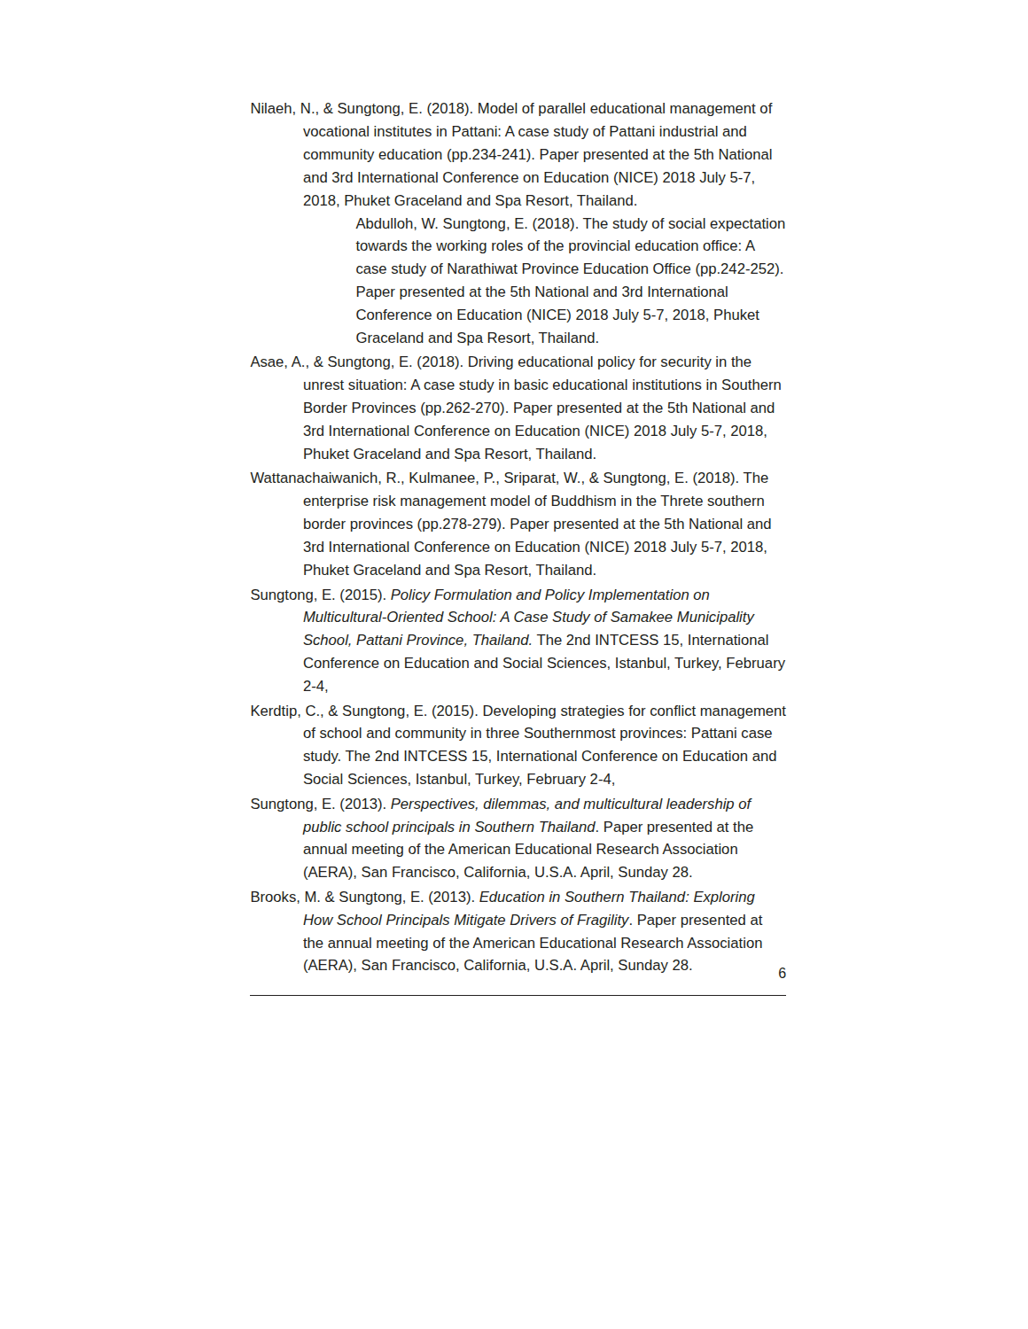Nilaeh, N., & Sungtong, E. (2018). Model of parallel educational management of vocational institutes in Pattani: A case study of Pattani industrial and community education (pp.234-241). Paper presented at the 5th National and 3rd International Conference on Education (NICE) 2018 July 5-7, 2018, Phuket Graceland and Spa Resort, Thailand.
Abdulloh, W. Sungtong, E. (2018). The study of social expectation towards the working roles of the provincial education office: A case study of Narathiwat Province Education Office (pp.242-252). Paper presented at the 5th National and 3rd International Conference on Education (NICE) 2018 July 5-7, 2018, Phuket Graceland and Spa Resort, Thailand.
Asae, A., & Sungtong, E. (2018). Driving educational policy for security in the unrest situation: A case study in basic educational institutions in Southern Border Provinces (pp.262-270). Paper presented at the 5th National and 3rd International Conference on Education (NICE) 2018 July 5-7, 2018, Phuket Graceland and Spa Resort, Thailand.
Wattanachaiwanich, R., Kulmanee, P., Sriparat, W., & Sungtong, E. (2018). The enterprise risk management model of Buddhism in the Threte southern border provinces (pp.278-279). Paper presented at the 5th National and 3rd International Conference on Education (NICE) 2018 July 5-7, 2018, Phuket Graceland and Spa Resort, Thailand.
Sungtong, E. (2015). Policy Formulation and Policy Implementation on Multicultural-Oriented School: A Case Study of Samakee Municipality School, Pattani Province, Thailand. The 2nd INTCESS 15, International Conference on Education and Social Sciences, Istanbul, Turkey, February 2-4,
Kerdtip, C., & Sungtong, E. (2015). Developing strategies for conflict management of school and community in three Southernmost provinces: Pattani case study. The 2nd INTCESS 15, International Conference on Education and Social Sciences, Istanbul, Turkey, February 2-4,
Sungtong, E. (2013). Perspectives, dilemmas, and multicultural leadership of public school principals in Southern Thailand. Paper presented at the annual meeting of the American Educational Research Association (AERA), San Francisco, California, U.S.A. April, Sunday 28.
Brooks, M. & Sungtong, E. (2013). Education in Southern Thailand: Exploring How School Principals Mitigate Drivers of Fragility. Paper presented at the annual meeting of the American Educational Research Association (AERA), San Francisco, California, U.S.A. April, Sunday 28.
6